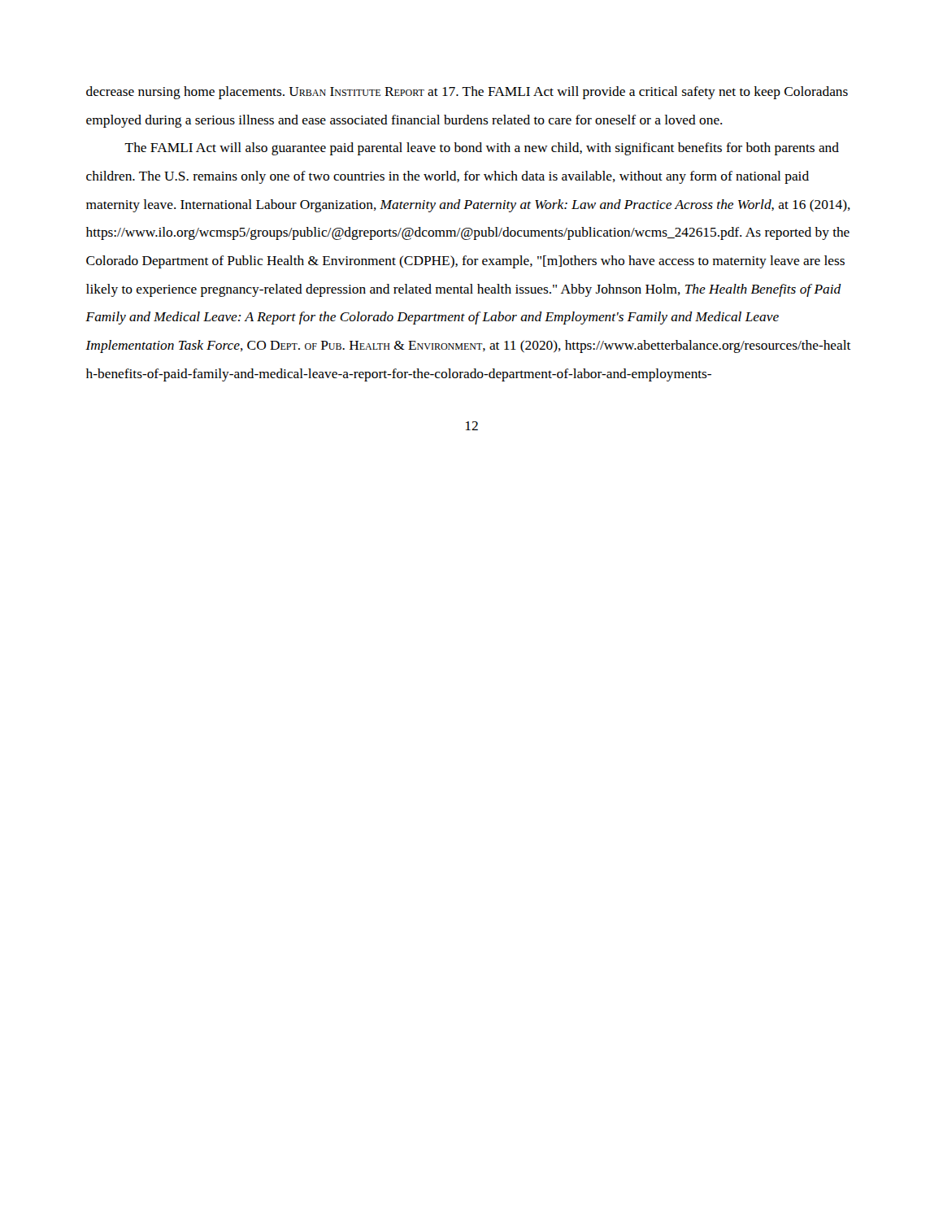decrease nursing home placements. Urban Institute Report at 17. The FAMLI Act will provide a critical safety net to keep Coloradans employed during a serious illness and ease associated financial burdens related to care for oneself or a loved one.
The FAMLI Act will also guarantee paid parental leave to bond with a new child, with significant benefits for both parents and children. The U.S. remains only one of two countries in the world, for which data is available, without any form of national paid maternity leave. International Labour Organization, Maternity and Paternity at Work: Law and Practice Across the World, at 16 (2014), https://www.ilo.org/wcmsp5/groups/public/@dgreports/@dcomm/@publ/documents/publication/wcms_242615.pdf. As reported by the Colorado Department of Public Health & Environment (CDPHE), for example, "[m]others who have access to maternity leave are less likely to experience pregnancy-related depression and related mental health issues." Abby Johnson Holm, The Health Benefits of Paid Family and Medical Leave: A Report for the Colorado Department of Labor and Employment's Family and Medical Leave Implementation Task Force, CO Dept. of Pub. Health & Environment, at 11 (2020), https://www.abetterbalance.org/resources/the-health-benefits-of-paid-family-and-medical-leave-a-report-for-the-colorado-department-of-labor-and-employments-
12